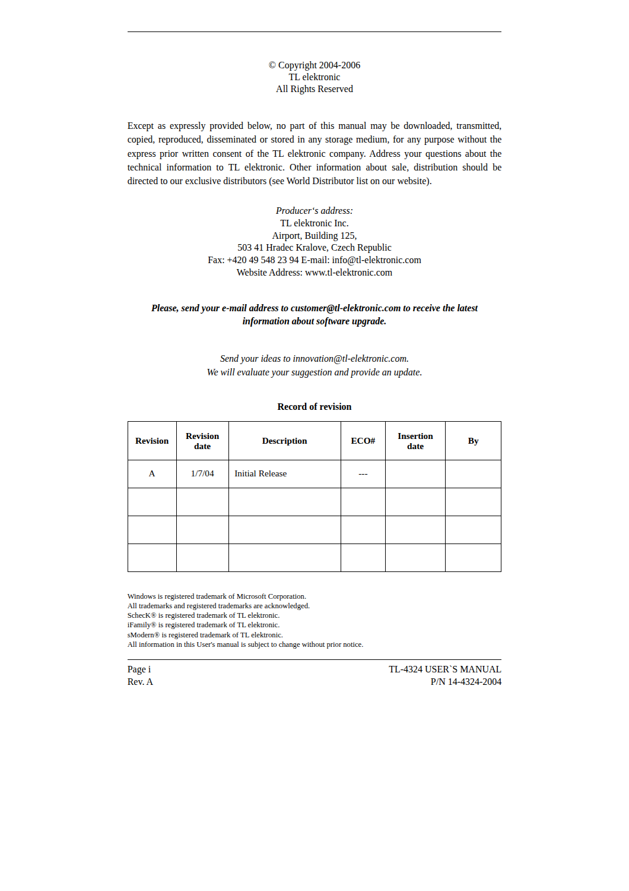© Copyright 2004-2006
TL elektronic
All Rights Reserved
Except as expressly provided below, no part of this manual may be downloaded, transmitted, copied, reproduced, disseminated or stored in any storage medium, for any purpose without the express prior written consent of the TL elektronic company. Address your questions about the technical information to TL elektronic. Other information about sale, distribution should be directed to our exclusive distributors (see World Distributor list on our website).
Producer‘s address:
TL elektronic Inc.
Airport, Building 125,
503 41 Hradec Kralove, Czech Republic
Fax: +420 49 548 23 94 E-mail: info@tl-elektronic.com
Website Address: www.tl-elektronic.com
Please, send your e-mail address to customer@tl-elektronic.com to receive the latest information about software upgrade.
Send your ideas to innovation@tl-elektronic.com.
We will evaluate your suggestion and provide an update.
Record of revision
| Revision | Revision date | Description | ECO# | Insertion date | By |
| --- | --- | --- | --- | --- | --- |
| A | 1/7/04 | Initial Release | --- | | |
Windows is registered trademark of Microsoft Corporation.
All trademarks and registered trademarks are acknowledged.
SchecK® is registered trademark of TL elektronic.
iFamily® is registered trademark of TL elektronic.
sModern® is registered trademark of TL elektronic.
All information in this User's manual is subject to change without prior notice.
Page i
Rev. A
TL-4324 USER`S MANUAL
P/N 14-4324-2004